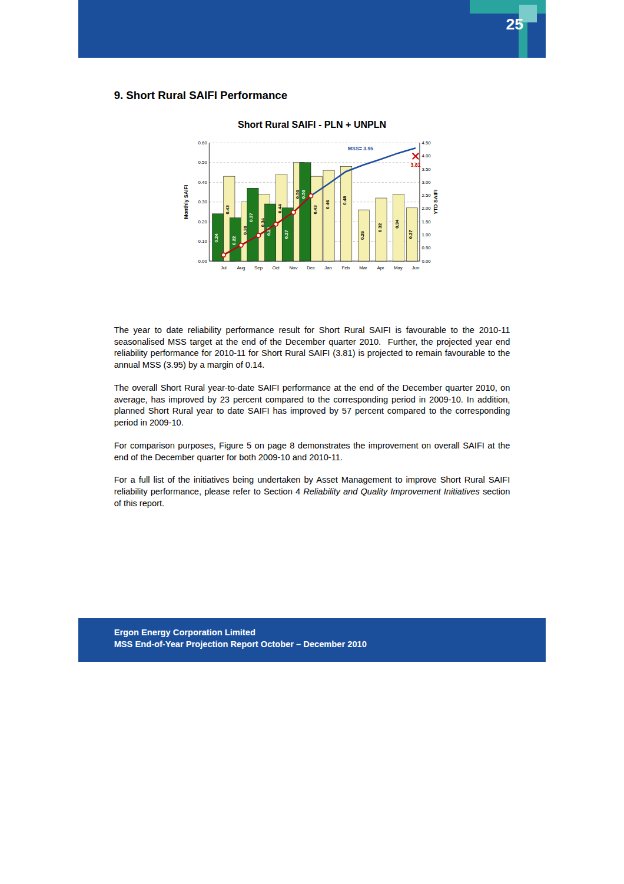25
9. Short Rural SAIFI Performance
Short Rural SAIFI - PLN + UNPLN
0.00 0.10 0.20 0.30 0.40 0.50 0.60 0.00 0.50 1.00 1.50 2.00 2.50 3.00 3.50 4.00 4.50 Monthly SAIFI YTD SAIFI MSS= 3.95 0.24 0.43 0.22 0.30 0.37 0.34 0.29 0.44 0.27 0.50 0.50 0.43 0.46 0.48 0.26 0.32 0.34 0.27 3.81 Jul Aug Sep Oct Nov Dec Jan Feb Mar Apr May Jun
The year to date reliability performance result for Short Rural SAIFI is favourable to the 2010-11 seasonalised MSS target at the end of the December quarter 2010. Further, the projected year end reliability performance for 2010-11 for Short Rural SAIFI (3.81) is projected to remain favourable to the annual MSS (3.95) by a margin of 0.14.
The overall Short Rural year-to-date SAIFI performance at the end of the December quarter 2010, on average, has improved by 23 percent compared to the corresponding period in 2009-10. In addition, planned Short Rural year to date SAIFI has improved by 57 percent compared to the corresponding period in 2009-10.
For comparison purposes, Figure 5 on page 8 demonstrates the improvement on overall SAIFI at the end of the December quarter for both 2009-10 and 2010-11.
For a full list of the initiatives being undertaken by Asset Management to improve Short Rural SAIFI reliability performance, please refer to Section 4 Reliability and Quality Improvement Initiatives section of this report.
Ergon Energy Corporation Limited
MSS End-of-Year Projection Report October – December 2010